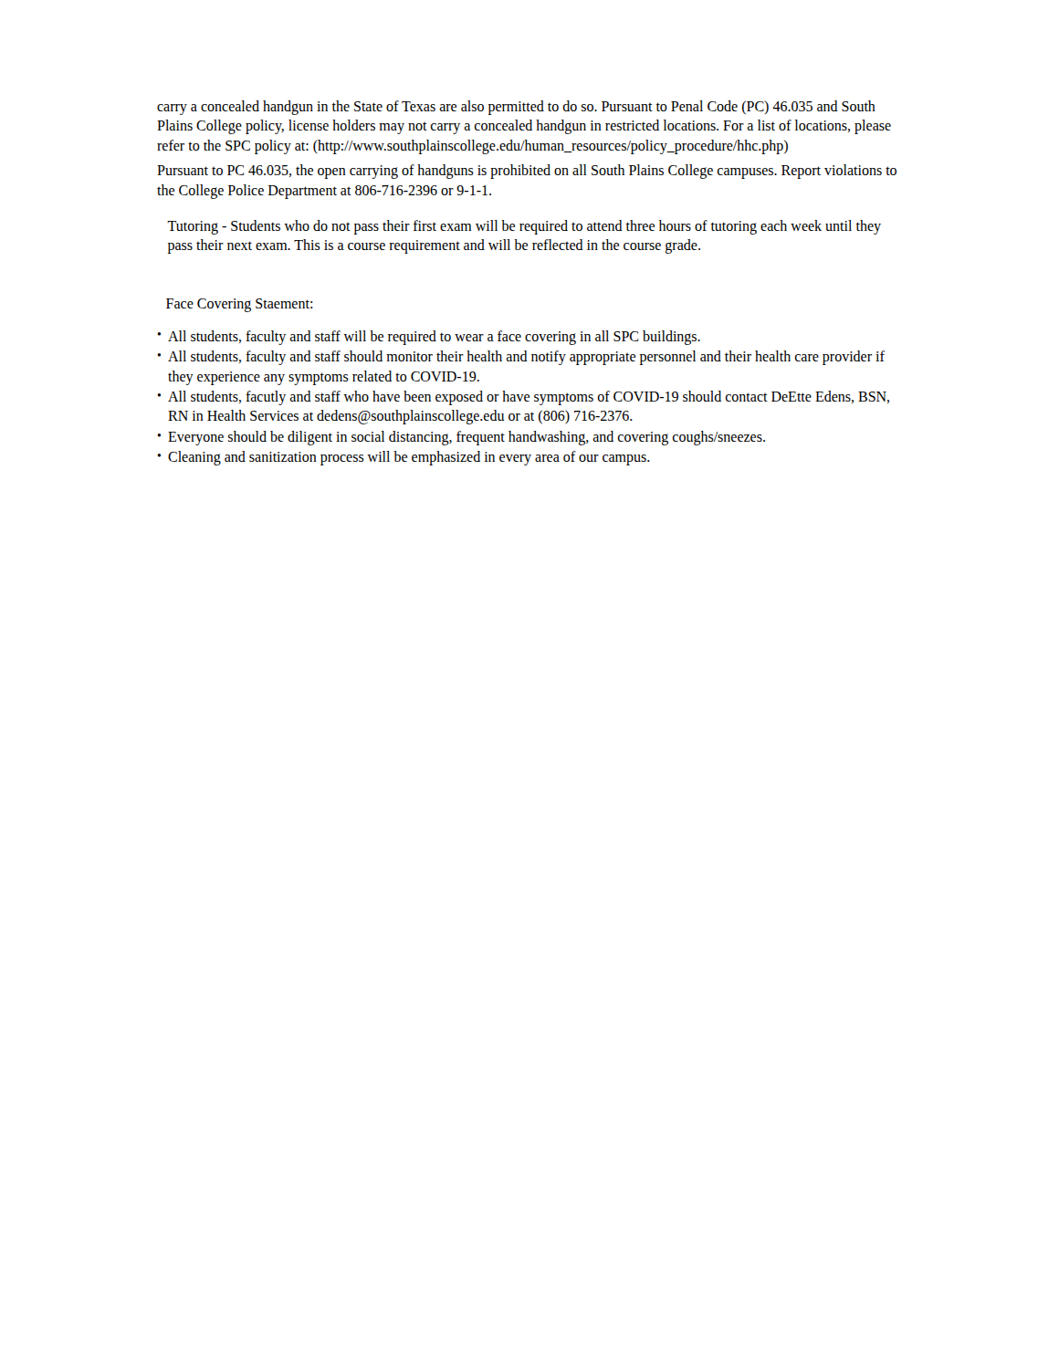carry a concealed handgun in the State of Texas are also permitted to do so. Pursuant to Penal Code (PC) 46.035 and South Plains College policy, license holders may not carry a concealed handgun in restricted locations. For a list of locations, please refer to the SPC policy at: (http://www.southplainscollege.edu/human_resources/policy_procedure/hhc.php)
Pursuant to PC 46.035, the open carrying of handguns is prohibited on all South Plains College campuses. Report violations to the College Police Department at 806-716-2396 or 9-1-1.
Tutoring - Students who do not pass their first exam will be required to attend three hours of tutoring each week until they pass their next exam. This is a course requirement and will be reflected in the course grade.
Face Covering Staement:
All students, faculty and staff will be required to wear a face covering in all SPC buildings.
All students, faculty and staff should monitor their health and notify appropriate personnel and their health care provider if they experience any symptoms related to COVID-19.
All students, facutly and staff who have been exposed or have symptoms of COVID-19 should contact DeEtte Edens, BSN, RN in Health Services at dedens@southplainscollege.edu or at (806) 716-2376.
Everyone should be diligent in social distancing, frequent handwashing, and covering coughs/sneezes.
Cleaning and sanitization process will be emphasized in every area of our campus.